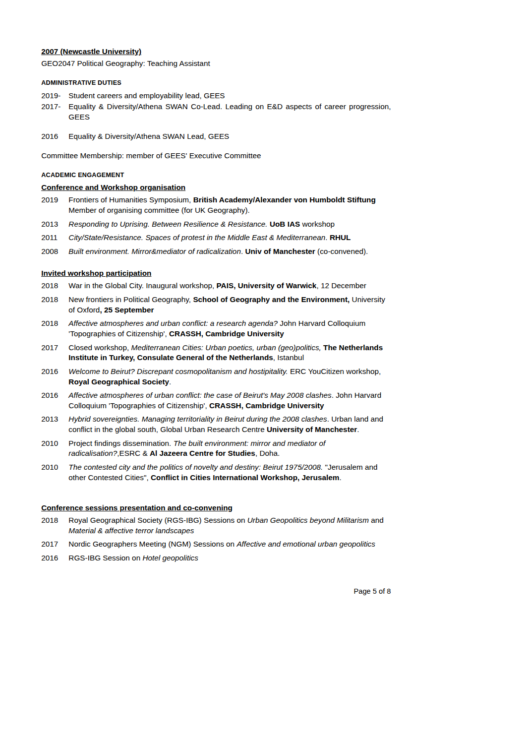2007 (Newcastle University)
GEO2047 Political Geography: Teaching Assistant
Administrative duties
2019-Student careers and employability lead, GEES
2017-Equality & Diversity/Athena SWAN Co-Lead. Leading on E&D aspects of career progression, GEES
2016 Equality & Diversity/Athena SWAN Lead, GEES
Committee Membership: member of GEES' Executive Committee
Academic engagement
Conference and Workshop organisation
2019 Frontiers of Humanities Symposium, British Academy/Alexander von Humboldt Stiftung Member of organising committee (for UK Geography).
2013 Responding to Uprising. Between Resilience & Resistance. UoB IAS workshop
2011 City/State/Resistance. Spaces of protest in the Middle East & Mediterranean. RHUL
2008 Built environment. Mirror&mediator of radicalization. Univ of Manchester (co-convened).
Invited workshop participation
2018 War in the Global City. Inaugural workshop, PAIS, University of Warwick, 12 December
2018 New frontiers in Political Geography, School of Geography and the Environment, University of Oxford, 25 September
2018 Affective atmospheres and urban conflict: a research agenda? John Harvard Colloquium 'Topographies of Citizenship', CRASSH, Cambridge University
2017 Closed workshop, Mediterranean Cities: Urban poetics, urban (geo)politics, The Netherlands Institute in Turkey, Consulate General of the Netherlands, Istanbul
2016 Welcome to Beirut? Discrepant cosmopolitanism and hostipitality. ERC YouCitizen workshop, Royal Geographical Society.
2016 Affective atmospheres of urban conflict: the case of Beirut's May 2008 clashes. John Harvard Colloquium 'Topographies of Citizenship', CRASSH, Cambridge University
2013 Hybrid sovereignties. Managing territoriality in Beirut during the 2008 clashes. Urban land and conflict in the global south, Global Urban Research Centre University of Manchester.
2010 Project findings dissemination. The built environment: mirror and mediator of radicalisation?,ESRC & Al Jazeera Centre for Studies, Doha.
2010 The contested city and the politics of novelty and destiny: Beirut 1975/2008. "Jerusalem and other Contested Cities", Conflict in Cities International Workshop, Jerusalem.
Conference sessions presentation and co-convening
2018 Royal Geographical Society (RGS-IBG) Sessions on Urban Geopolitics beyond Militarism and Material & affective terror landscapes
2017 Nordic Geographers Meeting (NGM) Sessions on Affective and emotional urban geopolitics
2016 RGS-IBG Session on Hotel geopolitics
Page 5 of 8